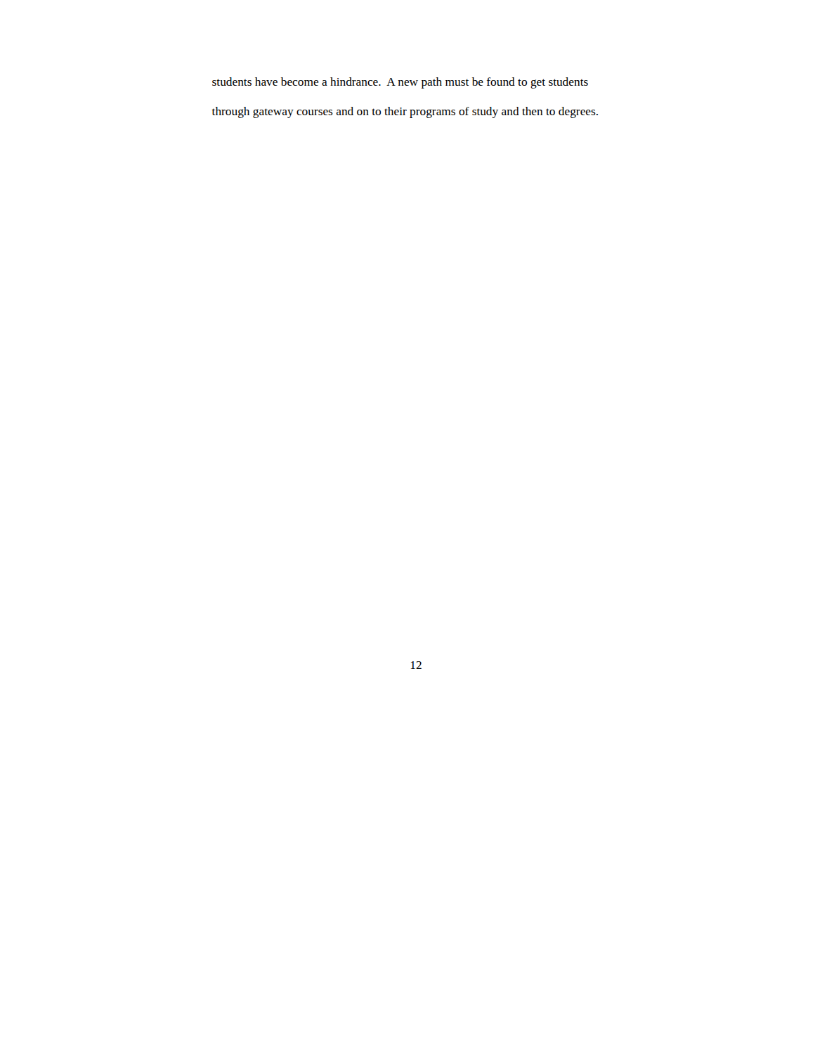students have become a hindrance. A new path must be found to get students through gateway courses and on to their programs of study and then to degrees.
12